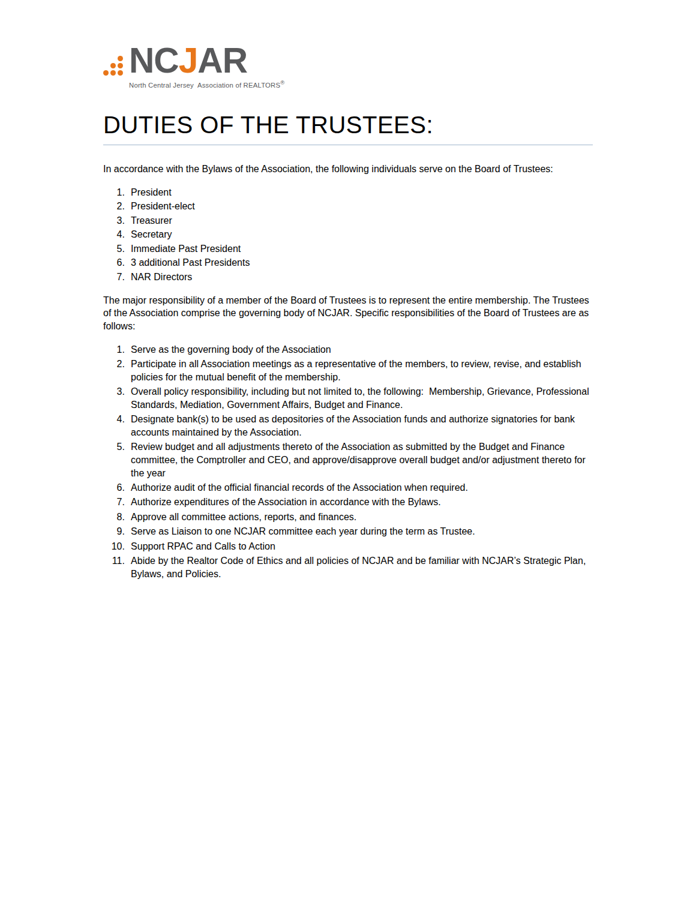NCJAR
North Central Jersey Association of REALTORS®
DUTIES OF THE TRUSTEES:
In accordance with the Bylaws of the Association, the following individuals serve on the Board of Trustees:
President
President-elect
Treasurer
Secretary
Immediate Past President
3 additional Past Presidents
NAR Directors
The major responsibility of a member of the Board of Trustees is to represent the entire membership. The Trustees of the Association comprise the governing body of NCJAR. Specific responsibilities of the Board of Trustees are as follows:
Serve as the governing body of the Association
Participate in all Association meetings as a representative of the members, to review, revise, and establish policies for the mutual benefit of the membership.
Overall policy responsibility, including but not limited to, the following: Membership, Grievance, Professional Standards, Mediation, Government Affairs, Budget and Finance.
Designate bank(s) to be used as depositories of the Association funds and authorize signatories for bank accounts maintained by the Association.
Review budget and all adjustments thereto of the Association as submitted by the Budget and Finance committee, the Comptroller and CEO, and approve/disapprove overall budget and/or adjustment thereto for the year
Authorize audit of the official financial records of the Association when required.
Authorize expenditures of the Association in accordance with the Bylaws.
Approve all committee actions, reports, and finances.
Serve as Liaison to one NCJAR committee each year during the term as Trustee.
Support RPAC and Calls to Action
Abide by the Realtor Code of Ethics and all policies of NCJAR and be familiar with NCJAR’s Strategic Plan, Bylaws, and Policies.